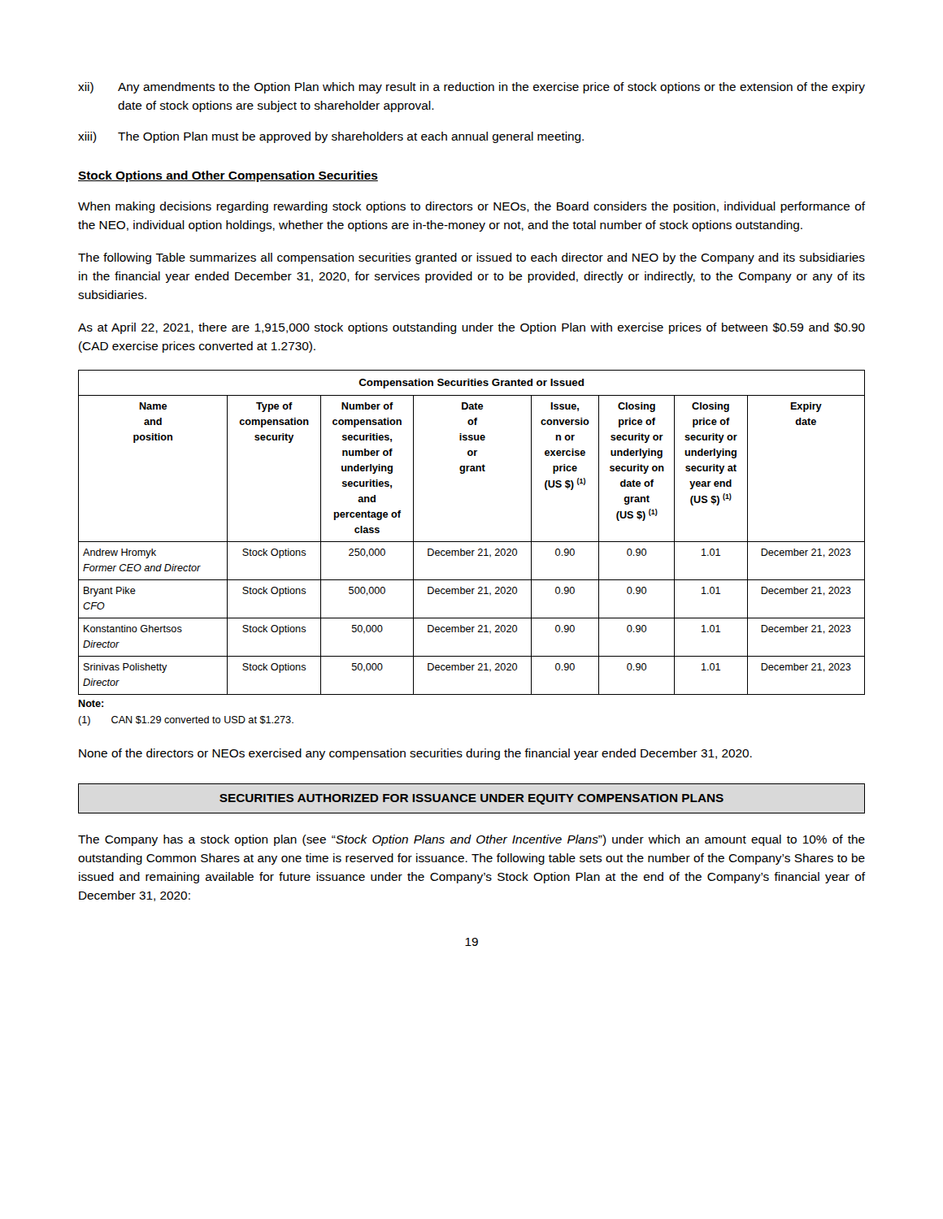xii)
Any amendments to the Option Plan which may result in a reduction in the exercise price of stock options or the extension of the expiry date of stock options are subject to shareholder approval.
xiii)
The Option Plan must be approved by shareholders at each annual general meeting.
Stock Options and Other Compensation Securities
When making decisions regarding rewarding stock options to directors or NEOs, the Board considers the position, individual performance of the NEO, individual option holdings, whether the options are in-the-money or not, and the total number of stock options outstanding.
The following Table summarizes all compensation securities granted or issued to each director and NEO by the Company and its subsidiaries in the financial year ended December 31, 2020, for services provided or to be provided, directly or indirectly, to the Company or any of its subsidiaries.
As at April 22, 2021, there are 1,915,000 stock options outstanding under the Option Plan with exercise prices of between $0.59 and $0.90 (CAD exercise prices converted at 1.2730).
| Compensation Securities Granted or Issued |
| --- |
| Name and position | Type of compensation security | Number of compensation securities, number of underlying securities, and percentage of class | Date of issue or grant | Issue, conversio n or exercise price (US $) (1) | Closing price of security or underlying security on date of grant (US $) (1) | Closing price of security or underlying security at year end (US $) (1) | Expiry date |
| Andrew Hromyk Former CEO and Director | Stock Options | 250,000 | December 21, 2020 | 0.90 | 0.90 | 1.01 | December 21, 2023 |
| Bryant Pike CFO | Stock Options | 500,000 | December 21, 2020 | 0.90 | 0.90 | 1.01 | December 21, 2023 |
| Konstantino Ghertsos Director | Stock Options | 50,000 | December 21, 2020 | 0.90 | 0.90 | 1.01 | December 21, 2023 |
| Srinivas Polishetty Director | Stock Options | 50,000 | December 21, 2020 | 0.90 | 0.90 | 1.01 | December 21, 2023 |
Note:
(1)
CAN $1.29 converted to USD at $1.273.
None of the directors or NEOs exercised any compensation securities during the financial year ended December 31, 2020.
SECURITIES AUTHORIZED FOR ISSUANCE UNDER EQUITY COMPENSATION PLANS
The Company has a stock option plan (see “Stock Option Plans and Other Incentive Plans”) under which an amount equal to 10% of the outstanding Common Shares at any one time is reserved for issuance. The following table sets out the number of the Company’s Shares to be issued and remaining available for future issuance under the Company’s Stock Option Plan at the end of the Company’s financial year of December 31, 2020:
19